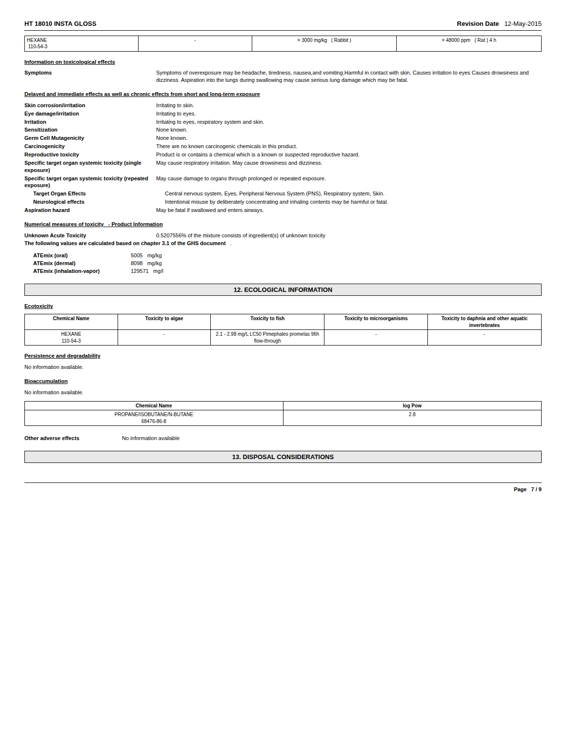HT 18010 INSTA GLOSS
Revision Date 12-May-2015
| HEXANE 110-54-3 | - | = 3000 mg/kg ( Rabbit ) | = 48000 ppm ( Rat ) 4 h |
Information on toxicological effects
Symptoms
Symptoms of overexposure may be headache, tiredness, nausea,and vomiting.Harmful in contact with skin. Causes irritation to eyes Causes drowsiness and dizziness. Aspiration into the lungs during swallowing may cause serious lung damage which may be fatal.
Delayed and immediate effects as well as chronic effects from short and long-term exposure
Skin corrosion/irritation
Irritating to skin.
Eye damage/irritation
Irritating to eyes.
Irritation
Irritating to eyes, respiratory system and skin.
Sensitization
None known.
Germ Cell Mutagenicity
None known.
Carcinogenicity
There are no known carcinogenic chemicals in this product.
Reproductive toxicity
Product is or contains a chemical which is a known or suspected reproductive hazard.
Specific target organ systemic toxicity (single exposure)
May cause respiratory irritation. May cause drowsiness and dizziness.
Specific target organ systemic toxicity (repeated exposure)
May cause damage to organs through prolonged or repeated exposure.
Target Organ Effects
Central nervous system, Eyes, Peripheral Nervous System (PNS), Respiratory system, Skin.
Neurological effects
Intentional misuse by deliberately concentrating and inhaling contents may be harmful or fatal.
Aspiration hazard
May be fatal if swallowed and enters airways.
Numerical measures of toxicity - Product Information
Unknown Acute Toxicity
0.5207556% of the mixture consists of ingredient(s) of unknown toxicity
The following values are calculated based on chapter 3.1 of the GHS document .
ATEmix (oral)
5005 mg/kg
ATEmix (dermal)
8098 mg/kg
ATEmix (inhalation-vapor)
129571 mg/l
12. ECOLOGICAL INFORMATION
Ecotoxicity
| Chemical Name | Toxicity to algae | Toxicity to fish | Toxicity to microorganisms | Toxicity to daphnia and other aquatic invertebrates |
| --- | --- | --- | --- | --- |
| HEXANE 110-54-3 | - | 2.1 - 2.98 mg/L LC50 Pimephales promelas 96h flow-through | - | - |
Persistence and degradability
No information available.
Bioaccumulation
No information available.
| Chemical Name | log Pow |
| --- | --- |
| PROPANE/ISOBUTANE/N-BUTANE 68476-86-8 | 2.8 |
Other adverse effects
No information available
13. DISPOSAL CONSIDERATIONS
Page 7 / 9